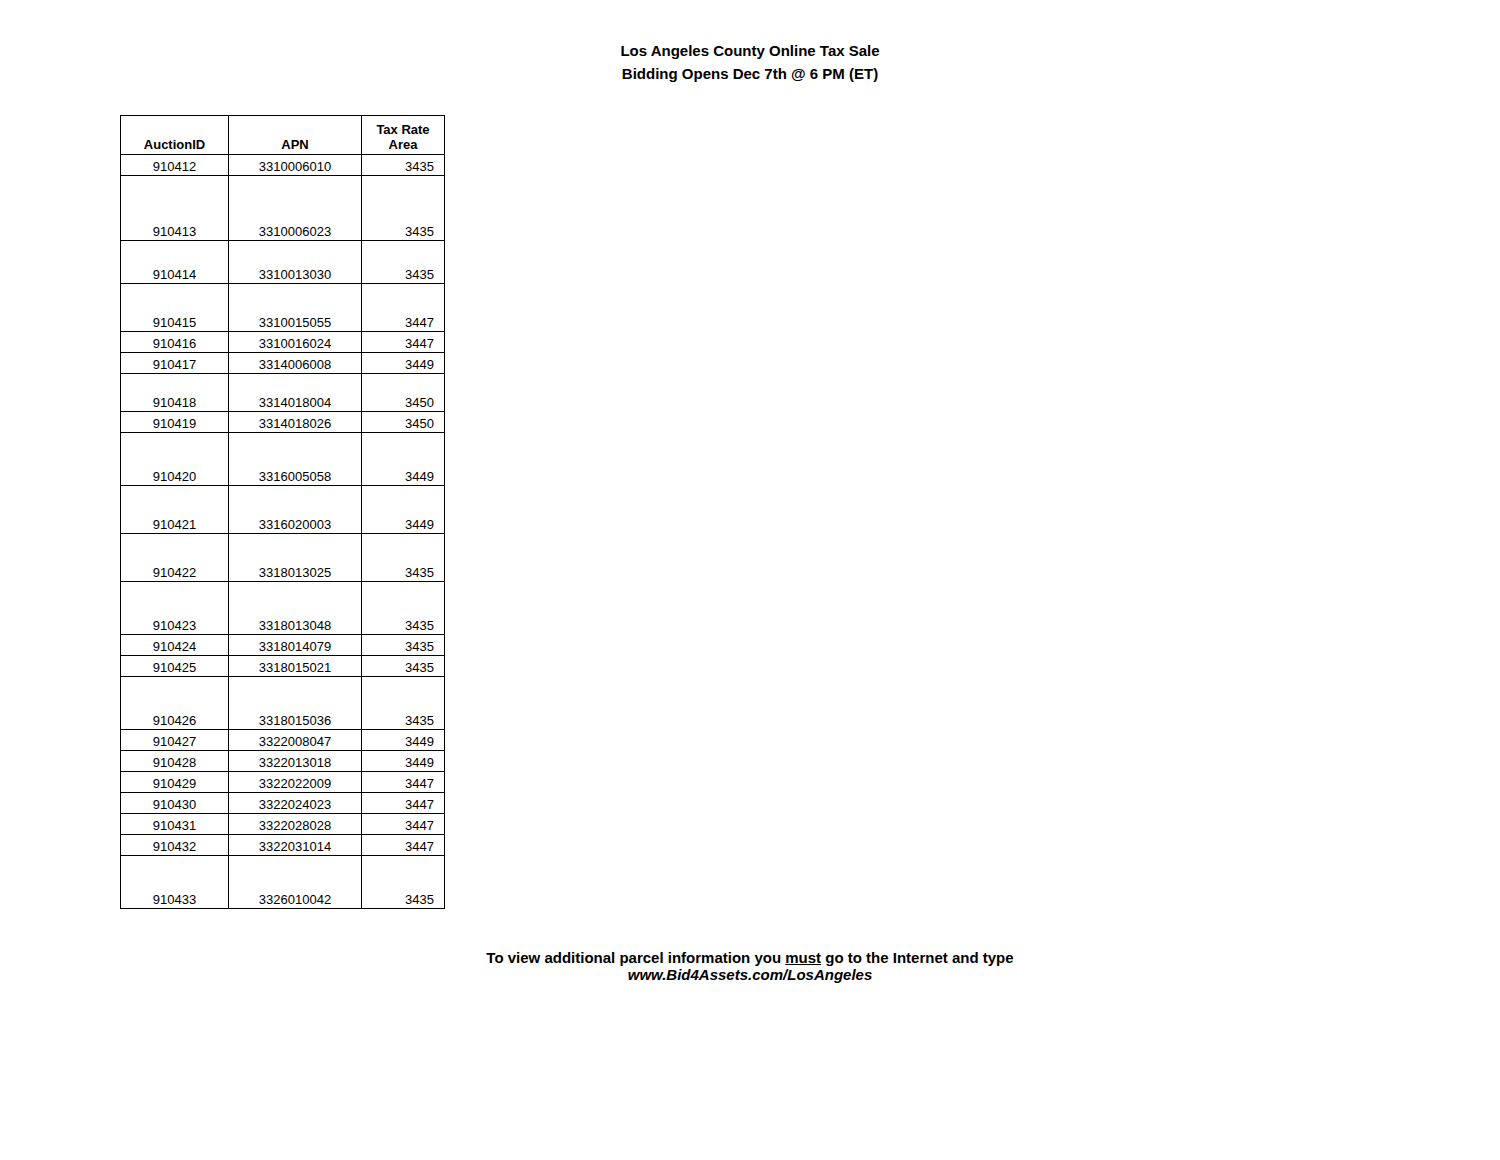Los Angeles County Online Tax Sale
Bidding Opens Dec 7th @ 6 PM (ET)
| AuctionID | APN | Tax Rate Area |
| --- | --- | --- |
| 910412 | 3310006010 | 3435 |
| 910413 | 3310006023 | 3435 |
| 910414 | 3310013030 | 3435 |
| 910415 | 3310015055 | 3447 |
| 910416 | 3310016024 | 3447 |
| 910417 | 3314006008 | 3449 |
| 910418 | 3314018004 | 3450 |
| 910419 | 3314018026 | 3450 |
| 910420 | 3316005058 | 3449 |
| 910421 | 3316020003 | 3449 |
| 910422 | 3318013025 | 3435 |
| 910423 | 3318013048 | 3435 |
| 910424 | 3318014079 | 3435 |
| 910425 | 3318015021 | 3435 |
| 910426 | 3318015036 | 3435 |
| 910427 | 3322008047 | 3449 |
| 910428 | 3322013018 | 3449 |
| 910429 | 3322022009 | 3447 |
| 910430 | 3322024023 | 3447 |
| 910431 | 3322028028 | 3447 |
| 910432 | 3322031014 | 3447 |
| 910433 | 3326010042 | 3435 |
To view additional parcel information you must go to the Internet and type
www.Bid4Assets.com/LosAngeles